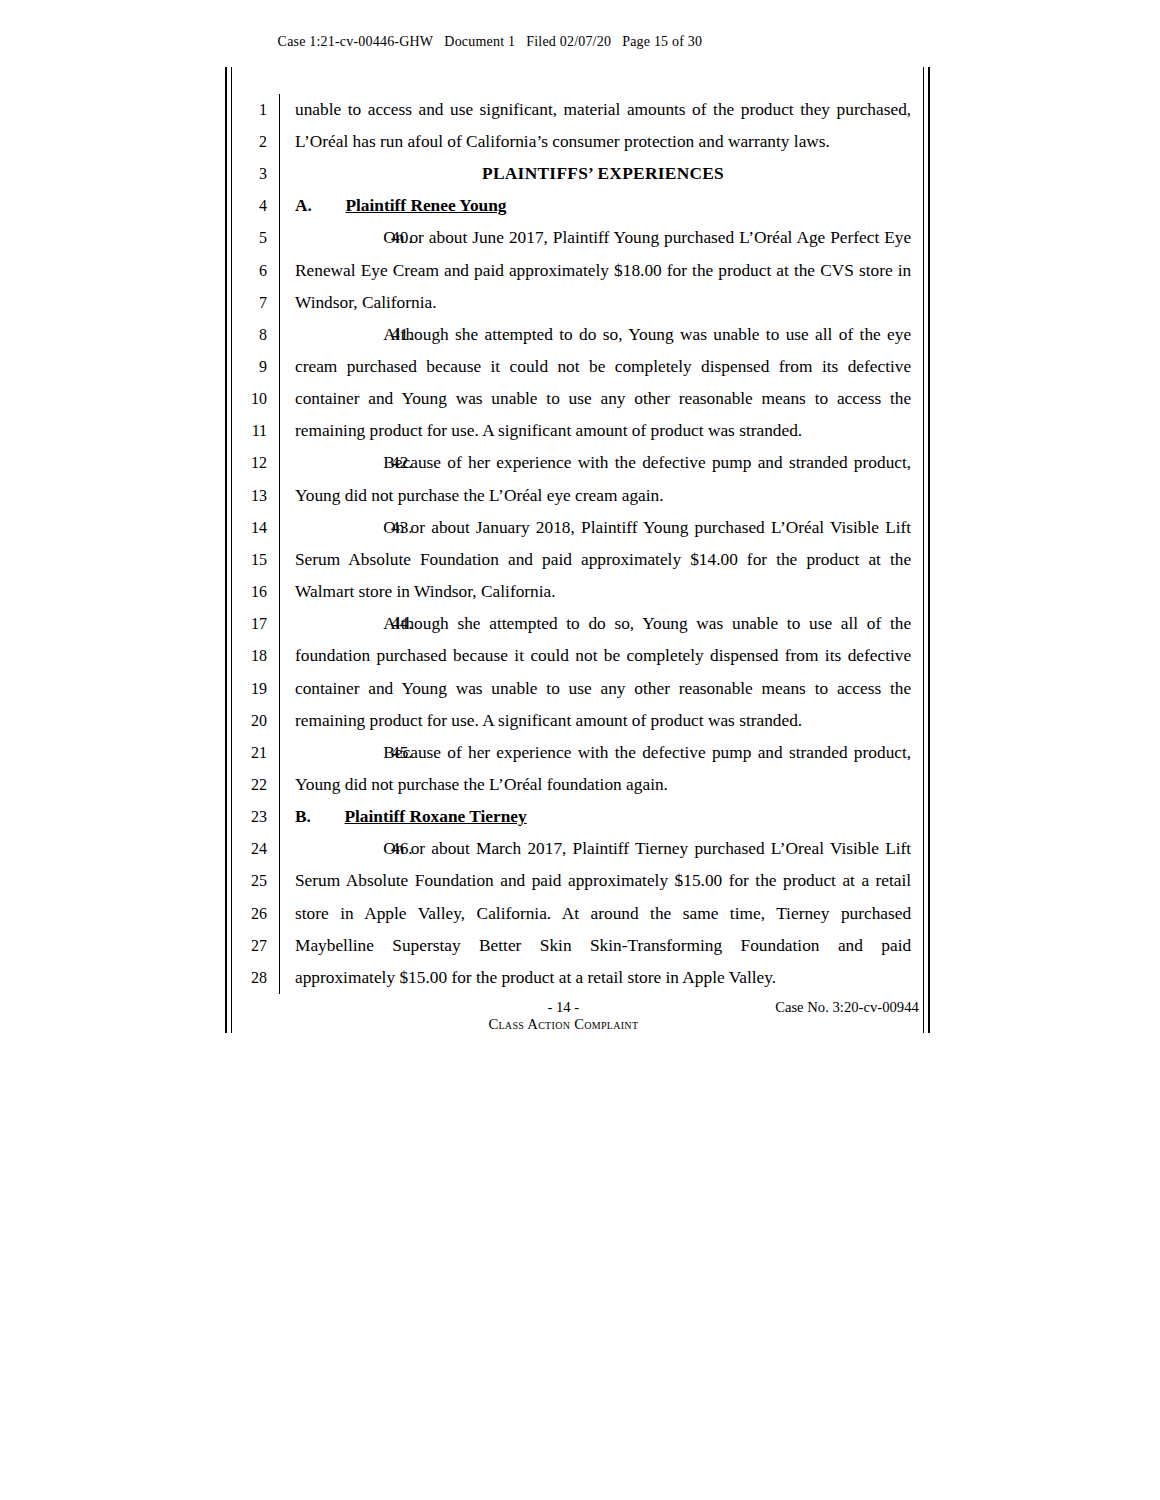Case 1:21-cv-00446-GHW Document 1 Filed 02/07/20 Page 15 of 30
1
2
3
4
5
6
7
8
9
10
11
12
13
14
15
16
17
18
19
20
21
22
23
24
25
26
27
28
unable to access and use significant, material amounts of the product they purchased, L’Oréal has run afoul of California’s consumer protection and warranty laws.
PLAINTIFFS’ EXPERIENCES
A. Plaintiff Renee Young
40. On or about June 2017, Plaintiff Young purchased L’Oréal Age Perfect Eye Renewal Eye Cream and paid approximately $18.00 for the product at the CVS store in Windsor, California.
41. Although she attempted to do so, Young was unable to use all of the eye cream purchased because it could not be completely dispensed from its defective container and Young was unable to use any other reasonable means to access the remaining product for use. A significant amount of product was stranded.
42. Because of her experience with the defective pump and stranded product, Young did not purchase the L’Oréal eye cream again.
43. On or about January 2018, Plaintiff Young purchased L’Oréal Visible Lift Serum Absolute Foundation and paid approximately $14.00 for the product at the Walmart store in Windsor, California.
44. Although she attempted to do so, Young was unable to use all of the foundation purchased because it could not be completely dispensed from its defective container and Young was unable to use any other reasonable means to access the remaining product for use. A significant amount of product was stranded.
45. Because of her experience with the defective pump and stranded product, Young did not purchase the L’Oréal foundation again.
B. Plaintiff Roxane Tierney
46. On or about March 2017, Plaintiff Tierney purchased L’Oreal Visible Lift Serum Absolute Foundation and paid approximately $15.00 for the product at a retail store in Apple Valley, California. At around the same time, Tierney purchased Maybelline Superstay Better Skin Skin-Transforming Foundation and paid approximately $15.00 for the product at a retail store in Apple Valley.
- 14 - Class Action Complaint
Case No. 3:20-cv-00944